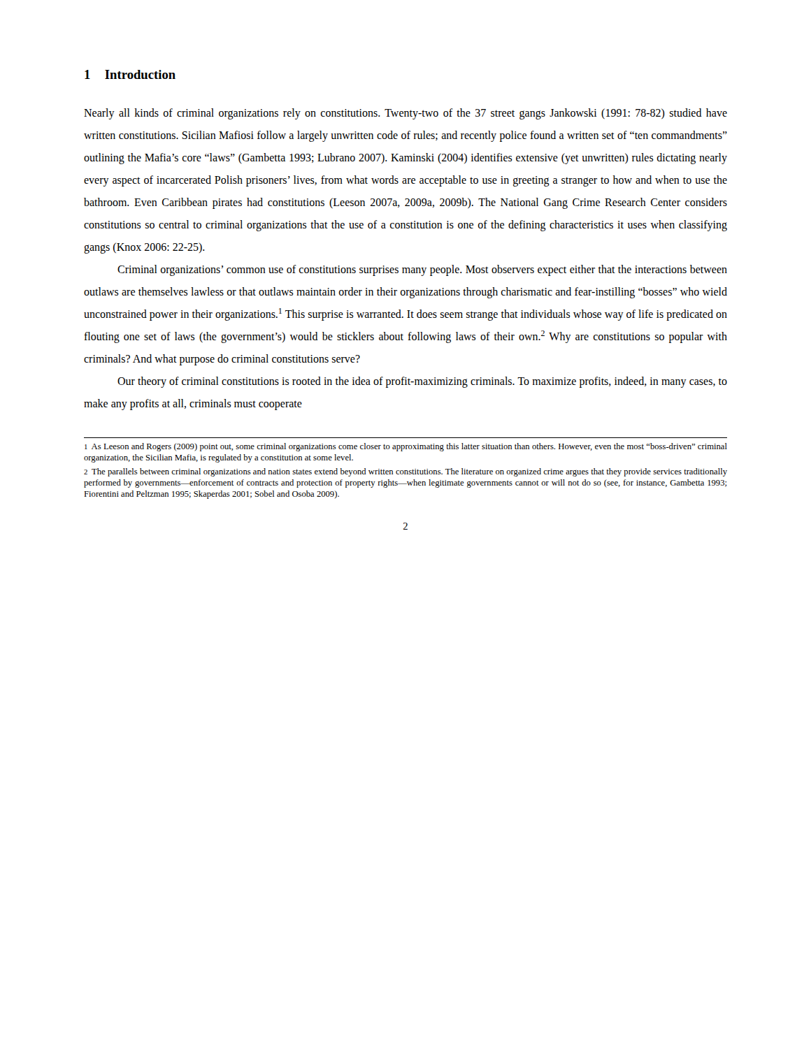1 Introduction
Nearly all kinds of criminal organizations rely on constitutions. Twenty-two of the 37 street gangs Jankowski (1991: 78-82) studied have written constitutions. Sicilian Mafiosi follow a largely unwritten code of rules; and recently police found a written set of “ten commandments” outlining the Mafia’s core “laws” (Gambetta 1993; Lubrano 2007). Kaminski (2004) identifies extensive (yet unwritten) rules dictating nearly every aspect of incarcerated Polish prisoners’ lives, from what words are acceptable to use in greeting a stranger to how and when to use the bathroom. Even Caribbean pirates had constitutions (Leeson 2007a, 2009a, 2009b). The National Gang Crime Research Center considers constitutions so central to criminal organizations that the use of a constitution is one of the defining characteristics it uses when classifying gangs (Knox 2006: 22-25).
Criminal organizations’ common use of constitutions surprises many people. Most observers expect either that the interactions between outlaws are themselves lawless or that outlaws maintain order in their organizations through charismatic and fear-instilling “bosses” who wield unconstrained power in their organizations.1 This surprise is warranted. It does seem strange that individuals whose way of life is predicated on flouting one set of laws (the government’s) would be sticklers about following laws of their own.2 Why are constitutions so popular with criminals? And what purpose do criminal constitutions serve?
Our theory of criminal constitutions is rooted in the idea of profit-maximizing criminals. To maximize profits, indeed, in many cases, to make any profits at all, criminals must cooperate
1 As Leeson and Rogers (2009) point out, some criminal organizations come closer to approximating this latter situation than others. However, even the most “boss-driven” criminal organization, the Sicilian Mafia, is regulated by a constitution at some level.
2 The parallels between criminal organizations and nation states extend beyond written constitutions. The literature on organized crime argues that they provide services traditionally performed by governments—enforcement of contracts and protection of property rights—when legitimate governments cannot or will not do so (see, for instance, Gambetta 1993; Fiorentini and Peltzman 1995; Skaperdas 2001; Sobel and Osoba 2009).
2